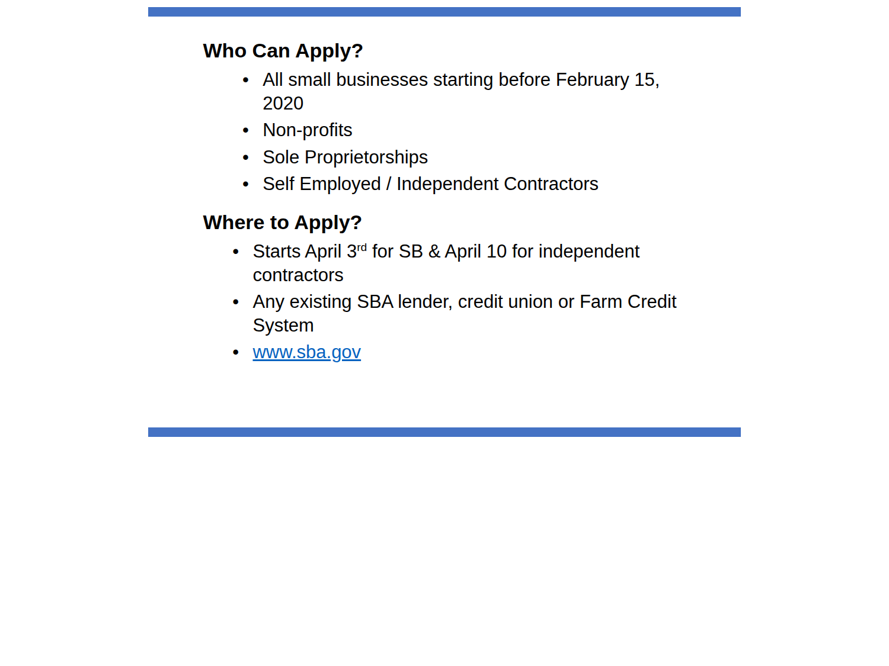Who Can Apply?
All small businesses starting before February 15, 2020
Non-profits
Sole Proprietorships
Self Employed / Independent Contractors
Where to Apply?
Starts April 3rd for SB & April 10 for independent contractors
Any existing SBA lender, credit union or Farm Credit System
www.sba.gov